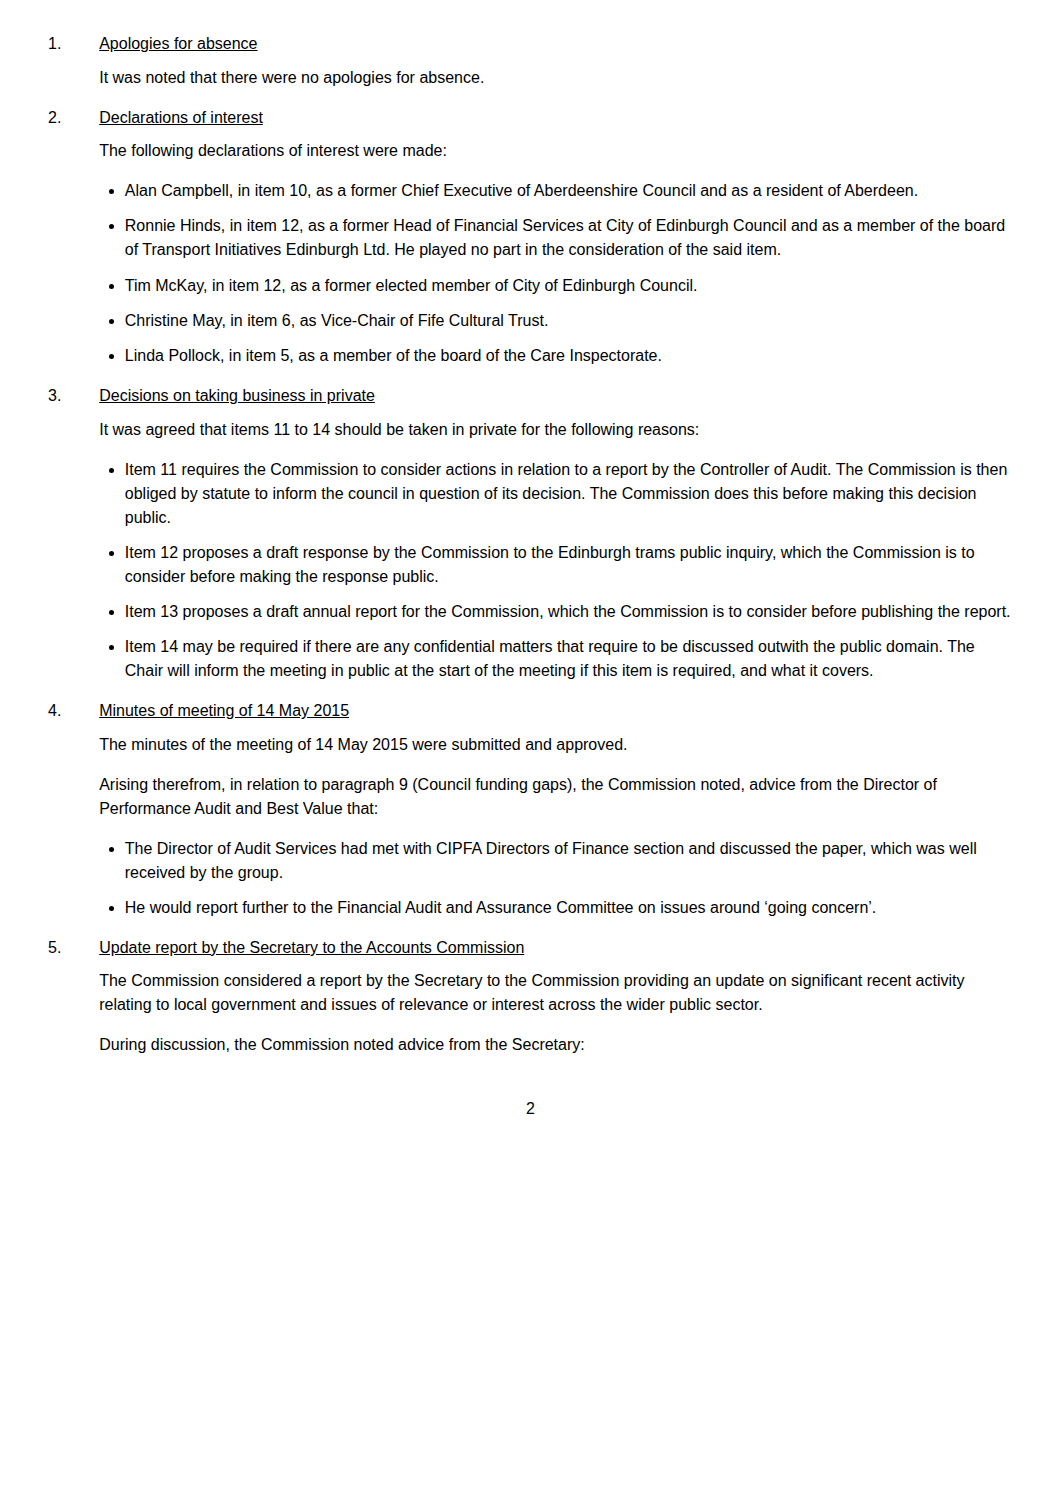1. Apologies for absence
It was noted that there were no apologies for absence.
2. Declarations of interest
The following declarations of interest were made:
Alan Campbell, in item 10, as a former Chief Executive of Aberdeenshire Council and as a resident of Aberdeen.
Ronnie Hinds, in item 12, as a former Head of Financial Services at City of Edinburgh Council and as a member of the board of Transport Initiatives Edinburgh Ltd. He played no part in the consideration of the said item.
Tim McKay, in item 12, as a former elected member of City of Edinburgh Council.
Christine May, in item 6, as Vice-Chair of Fife Cultural Trust.
Linda Pollock, in item 5, as a member of the board of the Care Inspectorate.
3. Decisions on taking business in private
It was agreed that items 11 to 14 should be taken in private for the following reasons:
Item 11 requires the Commission to consider actions in relation to a report by the Controller of Audit. The Commission is then obliged by statute to inform the council in question of its decision. The Commission does this before making this decision public.
Item 12 proposes a draft response by the Commission to the Edinburgh trams public inquiry, which the Commission is to consider before making the response public.
Item 13 proposes a draft annual report for the Commission, which the Commission is to consider before publishing the report.
Item 14 may be required if there are any confidential matters that require to be discussed outwith the public domain. The Chair will inform the meeting in public at the start of the meeting if this item is required, and what it covers.
4. Minutes of meeting of 14 May 2015
The minutes of the meeting of 14 May 2015 were submitted and approved.
Arising therefrom, in relation to paragraph 9 (Council funding gaps), the Commission noted, advice from the Director of Performance Audit and Best Value that:
The Director of Audit Services had met with CIPFA Directors of Finance section and discussed the paper, which was well received by the group.
He would report further to the Financial Audit and Assurance Committee on issues around ‘going concern’.
5. Update report by the Secretary to the Accounts Commission
The Commission considered a report by the Secretary to the Commission providing an update on significant recent activity relating to local government and issues of relevance or interest across the wider public sector.
During discussion, the Commission noted advice from the Secretary:
2